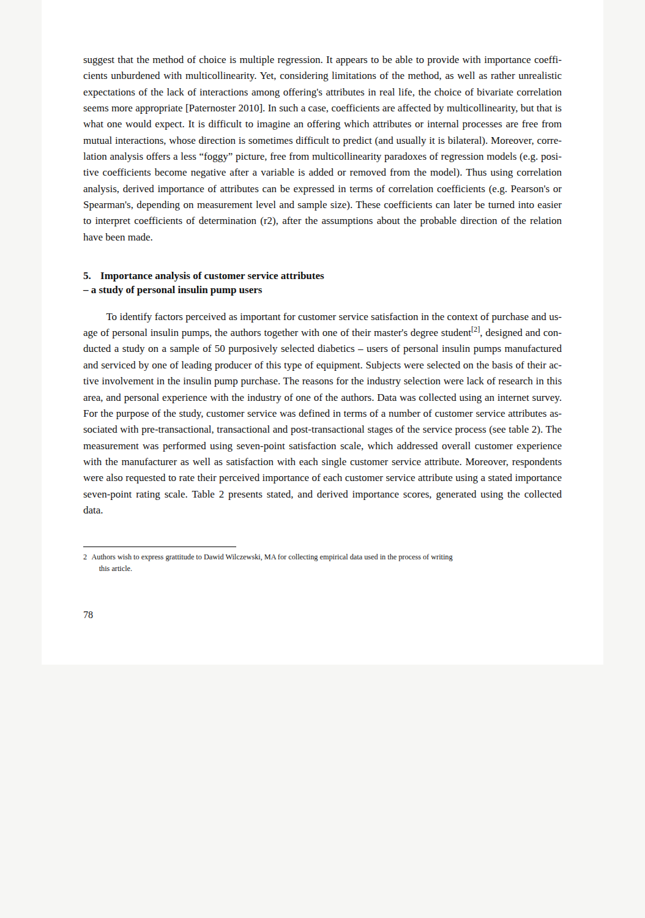suggest that the method of choice is multiple regression. It appears to be able to provide with importance coefficients unburdened with multicollinearity. Yet, considering limitations of the method, as well as rather unrealistic expectations of the lack of interactions among offering's attributes in real life, the choice of bivariate correlation seems more appropriate [Paternoster 2010]. In such a case, coefficients are affected by multicollinearity, but that is what one would expect. It is difficult to imagine an offering which attributes or internal processes are free from mutual interactions, whose direction is sometimes difficult to predict (and usually it is bilateral). Moreover, correlation analysis offers a less “foggy” picture, free from multicollinearity paradoxes of regression models (e.g. positive coefficients become negative after a variable is added or removed from the model). Thus using correlation analysis, derived importance of attributes can be expressed in terms of correlation coefficients (e.g. Pearson's or Spearman's, depending on measurement level and sample size). These coefficients can later be turned into easier to interpret coefficients of determination (r2), after the assumptions about the probable direction of the relation have been made.
5. Importance analysis of customer service attributes
– a study of personal insulin pump users
To identify factors perceived as important for customer service satisfaction in the context of purchase and usage of personal insulin pumps, the authors together with one of their master's degree student[2], designed and conducted a study on a sample of 50 purposively selected diabetics – users of personal insulin pumps manufactured and serviced by one of leading producer of this type of equipment. Subjects were selected on the basis of their active involvement in the insulin pump purchase. The reasons for the industry selection were lack of research in this area, and personal experience with the industry of one of the authors. Data was collected using an internet survey. For the purpose of the study, customer service was defined in terms of a number of customer service attributes associated with pre-transactional, transactional and post-transactional stages of the service process (see table 2). The measurement was performed using seven-point satisfaction scale, which addressed overall customer experience with the manufacturer as well as satisfaction with each single customer service attribute. Moreover, respondents were also requested to rate their perceived importance of each customer service attribute using a stated importance seven-point rating scale. Table 2 presents stated, and derived importance scores, generated using the collected data.
2 Authors wish to express grattitude to Dawid Wilczewski, MA for collecting empirical data used in the process of writing
this article.
78